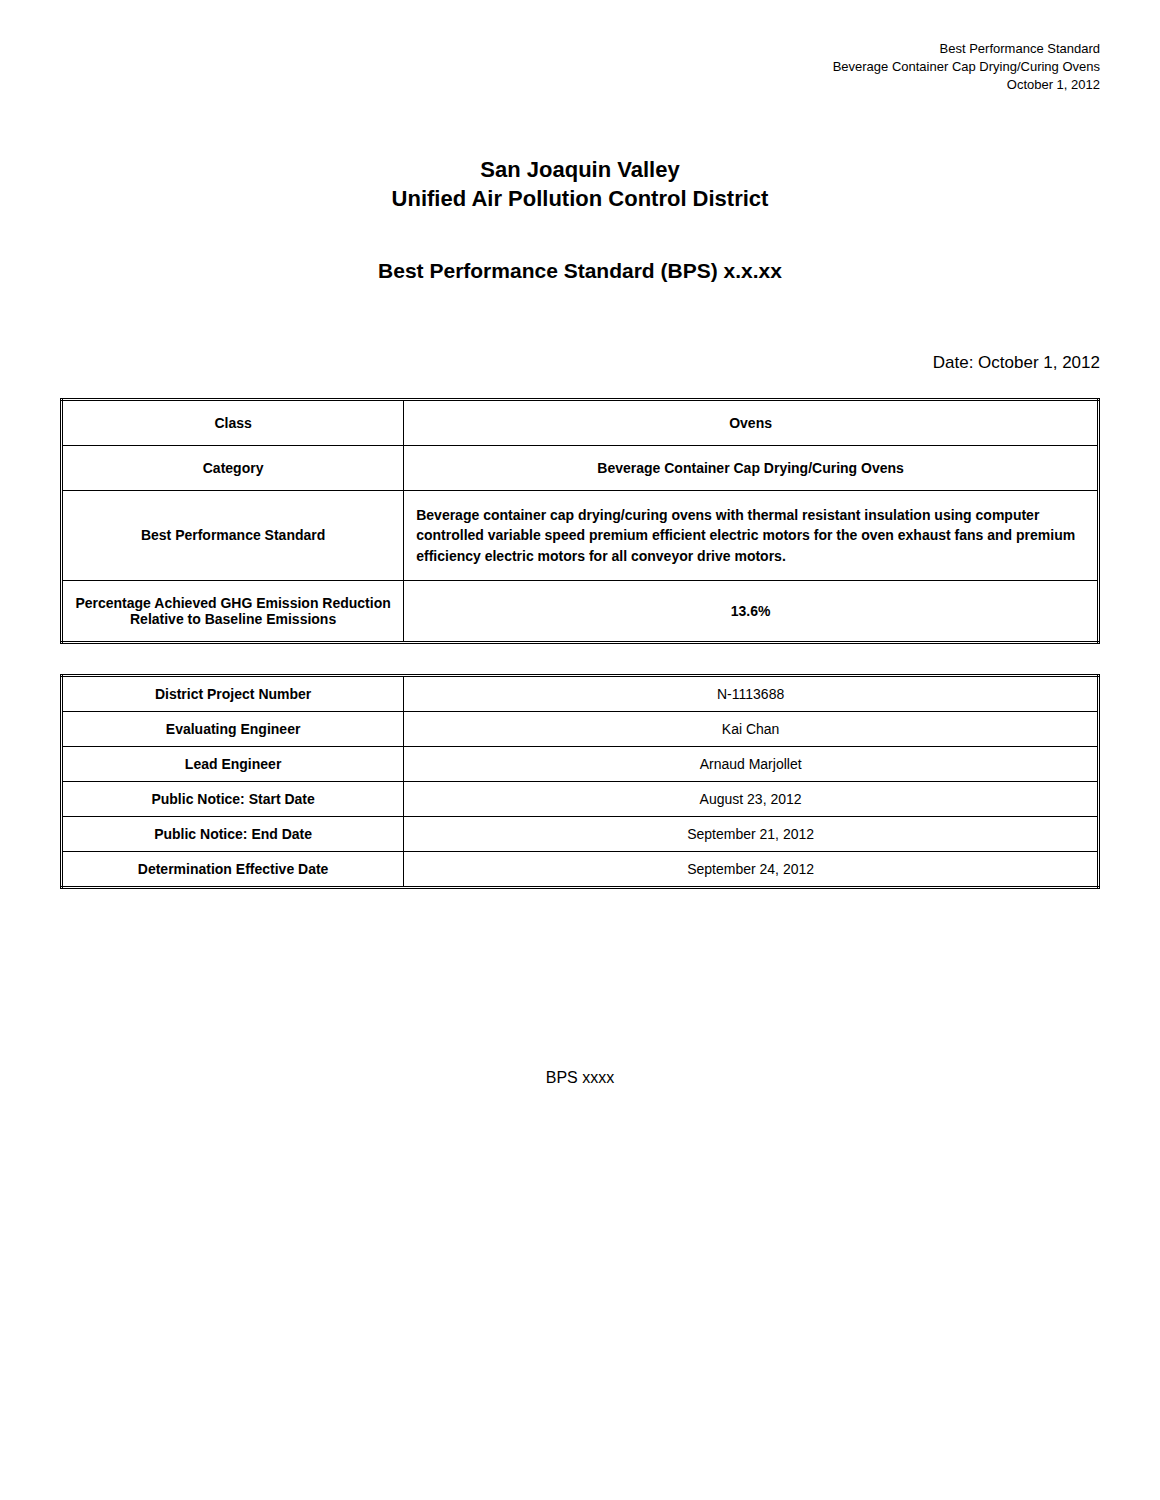Best Performance Standard
Beverage Container Cap Drying/Curing Ovens
October 1, 2012
San Joaquin Valley
Unified Air Pollution Control District
Best Performance Standard (BPS) x.x.xx
Date: October 1, 2012
| Class | Ovens |
| Category | Beverage Container Cap Drying/Curing Ovens |
| Best Performance Standard | Beverage container cap drying/curing ovens with thermal resistant insulation using computer controlled variable speed premium efficient electric motors for the oven exhaust fans and premium efficiency electric motors for all conveyor drive motors. |
| Percentage Achieved GHG Emission Reduction Relative to Baseline Emissions | 13.6% |
| District Project Number | N-1113688 |
| Evaluating Engineer | Kai Chan |
| Lead Engineer | Arnaud Marjollet |
| Public Notice: Start Date | August 23, 2012 |
| Public Notice: End Date | September 21, 2012 |
| Determination Effective Date | September 24, 2012 |
BPS xxxx